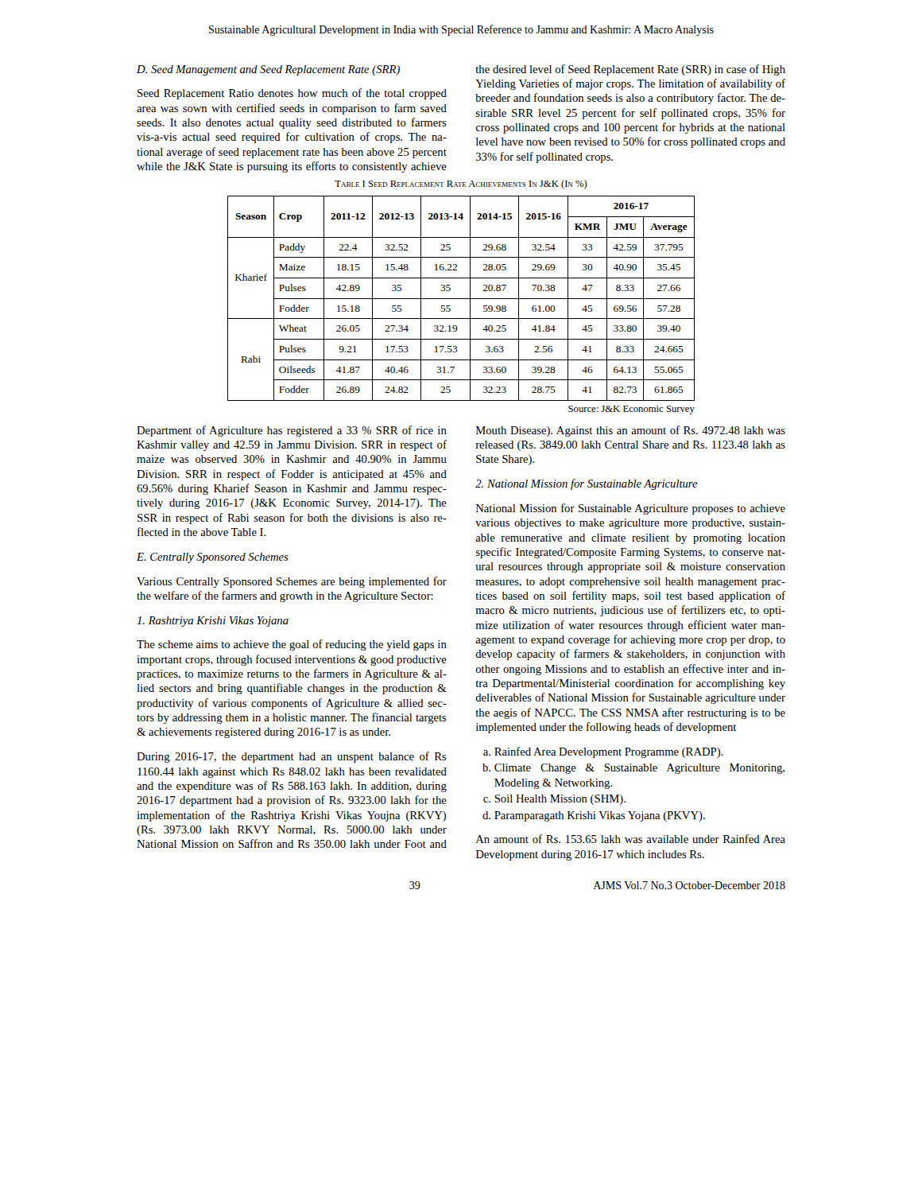Sustainable Agricultural Development in India with Special Reference to Jammu and Kashmir: A Macro Analysis
D. Seed Management and Seed Replacement Rate (SRR)
Seed Replacement Ratio denotes how much of the total cropped area was sown with certified seeds in comparison to farm saved seeds. It also denotes actual quality seed distributed to farmers vis-a-vis actual seed required for cultivation of crops. The national average of seed replacement rate has been above 25 percent while the J&K State is pursuing its efforts to consistently achieve the desired level of Seed Replacement Rate (SRR) in case of High Yielding Varieties of major crops. The limitation of availability of breeder and foundation seeds is also a contributory factor. The desirable SRR level 25 percent for self pollinated crops, 35% for cross pollinated crops and 100 percent for hybrids at the national level have now been revised to 50% for cross pollinated crops and 33% for self pollinated crops.
Table I Seed Replacement Rate Achievements In J&K (In %)
| Season | Crop | 2011-12 | 2012-13 | 2013-14 | 2014-15 | 2015-16 | 2016-17 |
| --- | --- | --- | --- | --- | --- | --- | --- |
| KMR | JMU | Average |
| Kharief | Paddy | 22.4 | 32.52 | 25 | 29.68 | 32.54 | 33 | 42.59 | 37.795 |
| Maize | 18.15 | 15.48 | 16.22 | 28.05 | 29.69 | 30 | 40.90 | 35.45 |
| Pulses | 42.89 | 35 | 35 | 20.87 | 70.38 | 47 | 8.33 | 27.66 |
| Fodder | 15.18 | 55 | 55 | 59.98 | 61.00 | 45 | 69.56 | 57.28 |
| Rabi | Wheat | 26.05 | 27.34 | 32.19 | 40.25 | 41.84 | 45 | 33.80 | 39.40 |
| Pulses | 9.21 | 17.53 | 17.53 | 3.63 | 2.56 | 41 | 8.33 | 24.665 |
| Oilseeds | 41.87 | 40.46 | 31.7 | 33.60 | 39.28 | 46 | 64.13 | 55.065 |
| Fodder | 26.89 | 24.82 | 25 | 32.23 | 28.75 | 41 | 82.73 | 61.865 |
Source: J&K Economic Survey
Department of Agriculture has registered a 33 % SRR of rice in Kashmir valley and 42.59 in Jammu Division. SRR in respect of maize was observed 30% in Kashmir and 40.90% in Jammu Division. SRR in respect of Fodder is anticipated at 45% and 69.56% during Kharief Season in Kashmir and Jammu respectively during 2016-17 (J&K Economic Survey, 2014-17). The SSR in respect of Rabi season for both the divisions is also reflected in the above Table I.
E. Centrally Sponsored Schemes
Various Centrally Sponsored Schemes are being implemented for the welfare of the farmers and growth in the Agriculture Sector:
1. Rashtriya Krishi Vikas Yojana
The scheme aims to achieve the goal of reducing the yield gaps in important crops, through focused interventions & good productive practices, to maximize returns to the farmers in Agriculture & allied sectors and bring quantifiable changes in the production & productivity of various components of Agriculture & allied sectors by addressing them in a holistic manner. The financial targets & achievements registered during 2016-17 is as under.
During 2016-17, the department had an unspent balance of Rs 1160.44 lakh against which Rs 848.02 lakh has been revalidated and the expenditure was of Rs 588.163 lakh. In addition, during 2016-17 department had a provision of Rs. 9323.00 lakh for the implementation of the Rashtriya Krishi Vikas Youjna (RKVY) (Rs. 3973.00 lakh RKVY Normal, Rs. 5000.00 lakh under National Mission on Saffron and Rs 350.00 lakh under Foot and Mouth Disease). Against this an amount of Rs. 4972.48 lakh was released (Rs. 3849.00 lakh Central Share and Rs. 1123.48 lakh as State Share).
2. National Mission for Sustainable Agriculture
National Mission for Sustainable Agriculture proposes to achieve various objectives to make agriculture more productive, sustainable remunerative and climate resilient by promoting location specific Integrated/Composite Farming Systems, to conserve natural resources through appropriate soil & moisture conservation measures, to adopt comprehensive soil health management practices based on soil fertility maps, soil test based application of macro & micro nutrients, judicious use of fertilizers etc, to optimize utilization of water resources through efficient water management to expand coverage for achieving more crop per drop, to develop capacity of farmers & stakeholders, in conjunction with other ongoing Missions and to establish an effective inter and intra Departmental/Ministerial coordination for accomplishing key deliverables of National Mission for Sustainable agriculture under the aegis of NAPCC. The CSS NMSA after restructuring is to be implemented under the following heads of development
Rainfed Area Development Programme (RADP).
Climate Change & Sustainable Agriculture Monitoring, Modeling & Networking.
Soil Health Mission (SHM).
Paramparagath Krishi Vikas Yojana (PKVY).
An amount of Rs. 153.65 lakh was available under Rainfed Area Development during 2016-17 which includes Rs.
39 AJMS Vol.7 No.3 October-December 2018